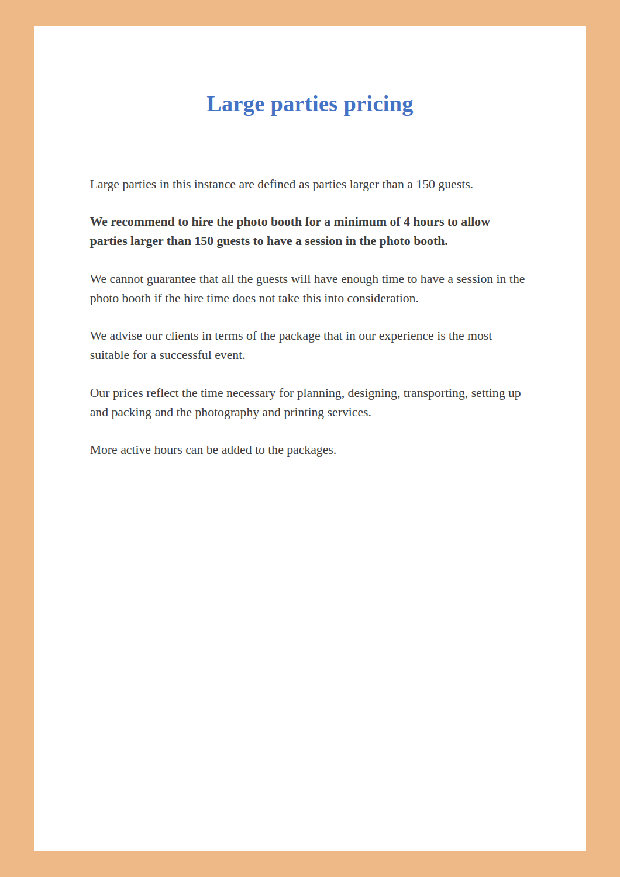Large parties pricing
Large parties in this instance are defined as parties larger than a 150 guests.
We recommend to hire the photo booth for a minimum of 4 hours to allow parties larger than 150 guests to have a session in the photo booth.
We cannot guarantee that all the guests will have enough time to have a session in the photo booth if the hire time does not take this into consideration.
We advise our clients in terms of the package that in our experience is the most suitable for a successful event.
Our prices reflect the time necessary for planning, designing, transporting, setting up and packing and the photography and printing services.
More active hours can be added to the packages.